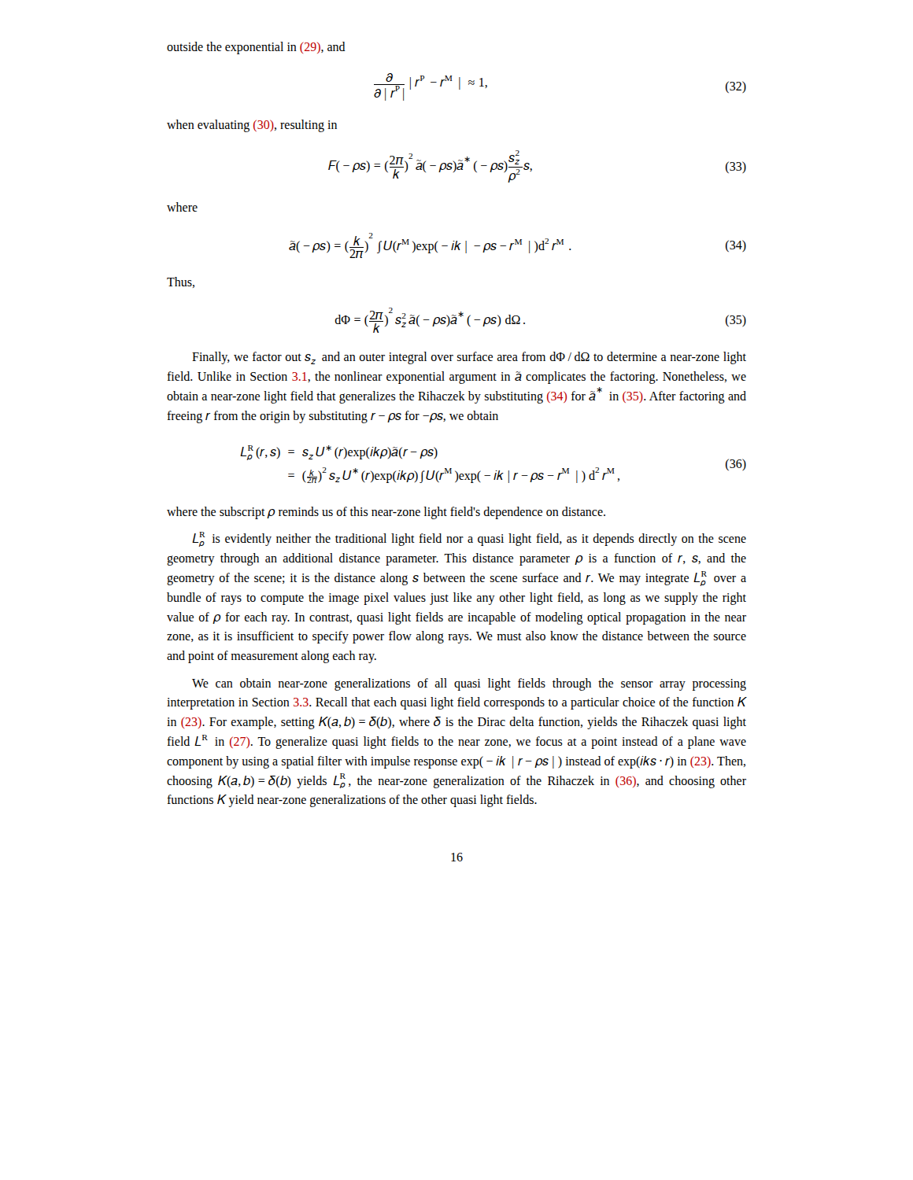outside the exponential in (29), and
∂ ∂|rP| |rP − rM| ≈ 1 ,
(32)
when evaluating (30), resulting in
F (−ρs) = (2πk) 2 a~ (−ρs) a~∗ (−ρs) sz2 ρ2 s ,
(33)
where
a~ (−ρs) = (k2π) 2 ∫ U(rM) exp (−ik| −ρs −rM |) d2 rM .
(34)
Thus,
dΦ = (2πk) 2 sz2 a~ (−ρs) a~∗ (−ρs) dΩ .
(35)
Finally, we factor out sz and an outer integral over surface area from dΦ/dΩ to determine a near-zone light field. Unlike in Section 3.1, the nonlinear exponential argument in a~ complicates the factoring. Nonetheless, we obtain a near-zone light field that generalizes the Rihaczek by substituting (34) for a~∗ in (35). After factoring and freeing r from the origin by substituting r−ρs for −ρs, we obtain
LρR (r,s) = sz U∗ (r) exp (ikρ) a~ (r−ρs)
= (k2π) 2 sz U∗ (r) exp (ikρ) ∫ U (rM) exp (−ik|r−ρs−rM|) d2 rM ,
(36)
where the subscript ρ reminds us of this near-zone light field's dependence on distance.
LρR is evidently neither the traditional light field nor a quasi light field, as it depends directly on the scene geometry through an additional distance parameter. This distance parameter ρ is a function of r, s, and the geometry of the scene; it is the distance along s between the scene surface and r. We may integrate LρR over a bundle of rays to compute the image pixel values just like any other light field, as long as we supply the right value of ρ for each ray. In contrast, quasi light fields are incapable of modeling optical propagation in the near zone, as it is insufficient to specify power flow along rays. We must also know the distance between the source and point of measurement along each ray.
We can obtain near-zone generalizations of all quasi light fields through the sensor array processing interpretation in Section 3.3. Recall that each quasi light field corresponds to a particular choice of the function K in (23). For example, setting K(a,b)=δ(b), where δ is the Dirac delta function, yields the Rihaczek quasi light field LR in (27). To generalize quasi light fields to the near zone, we focus at a point instead of a plane wave component by using a spatial filter with impulse response exp(−ik|r−ρs|) instead of exp(iks⋅r) in (23). Then, choosing K(a,b)=δ(b) yields LρR, the near-zone generalization of the Rihaczek in (36), and choosing other functions K yield near-zone generalizations of the other quasi light fields.
16